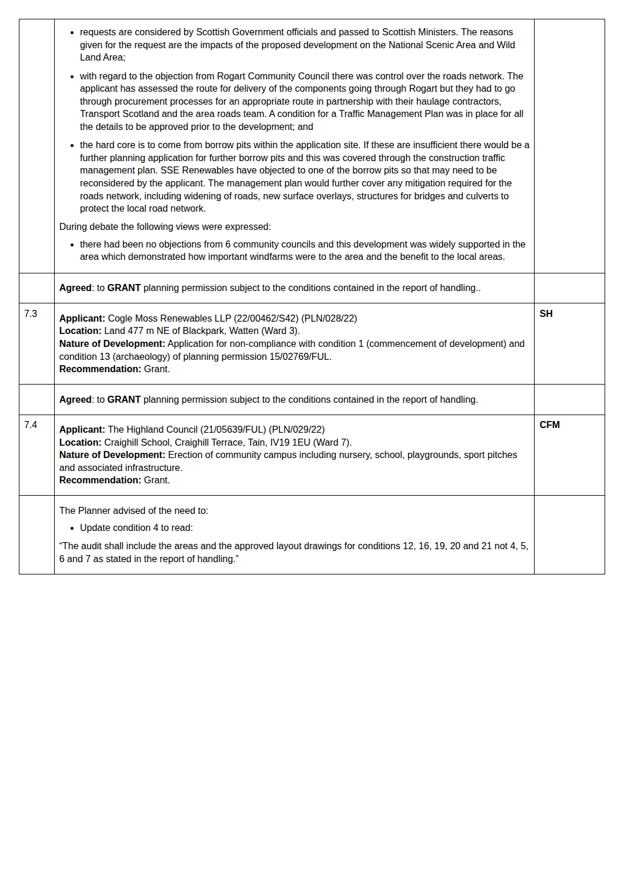| | requests are considered by Scottish Government officials and passed to Scottish Ministers. The reasons given for the request are the impacts of the proposed development on the National Scenic Area and Wild Land Area; with regard to the objection from Rogart Community Council there was control over the roads network. The applicant has assessed the route for delivery of the components going through Rogart but they had to go through procurement processes for an appropriate route in partnership with their haulage contractors, Transport Scotland and the area roads team. A condition for a Traffic Management Plan was in place for all the details to be approved prior to the development; and the hard core is to come from borrow pits within the application site. If these are insufficient there would be a further planning application for further borrow pits and this was covered through the construction traffic management plan. SSE Renewables have objected to one of the borrow pits so that may need to be reconsidered by the applicant. The management plan would further cover any mitigation required for the roads network, including widening of roads, new surface overlays, structures for bridges and culverts to protect the local road network. During debate the following views were expressed: there had been no objections from 6 community councils and this development was widely supported in the area which demonstrated how important windfarms were to the area and the benefit to the local areas. | |
| | Agreed : to GRANT planning permission subject to the conditions contained in the report of handling.. | |
| 7.3 | Applicant: Cogle Moss Renewables LLP (22/00462/S42) (PLN/028/22) Location: Land 477 m NE of Blackpark, Watten (Ward 3). Nature of Development: Application for non-compliance with condition 1 (commencement of development) and condition 13 (archaeology) of planning permission 15/02769/FUL. Recommendation: Grant. | SH |
| | Agreed : to GRANT planning permission subject to the conditions contained in the report of handling. | |
| 7.4 | Applicant: The Highland Council (21/05639/FUL) (PLN/029/22) Location: Craighill School, Craighill Terrace, Tain, IV19 1EU (Ward 7). Nature of Development: Erection of community campus including nursery, school, playgrounds, sport pitches and associated infrastructure. Recommendation: Grant. | CFM |
| | The Planner advised of the need to: Update condition 4 to read: “The audit shall include the areas and the approved layout drawings for conditions 12, 16, 19, 20 and 21 not 4, 5, 6 and 7 as stated in the report of handling.” | |